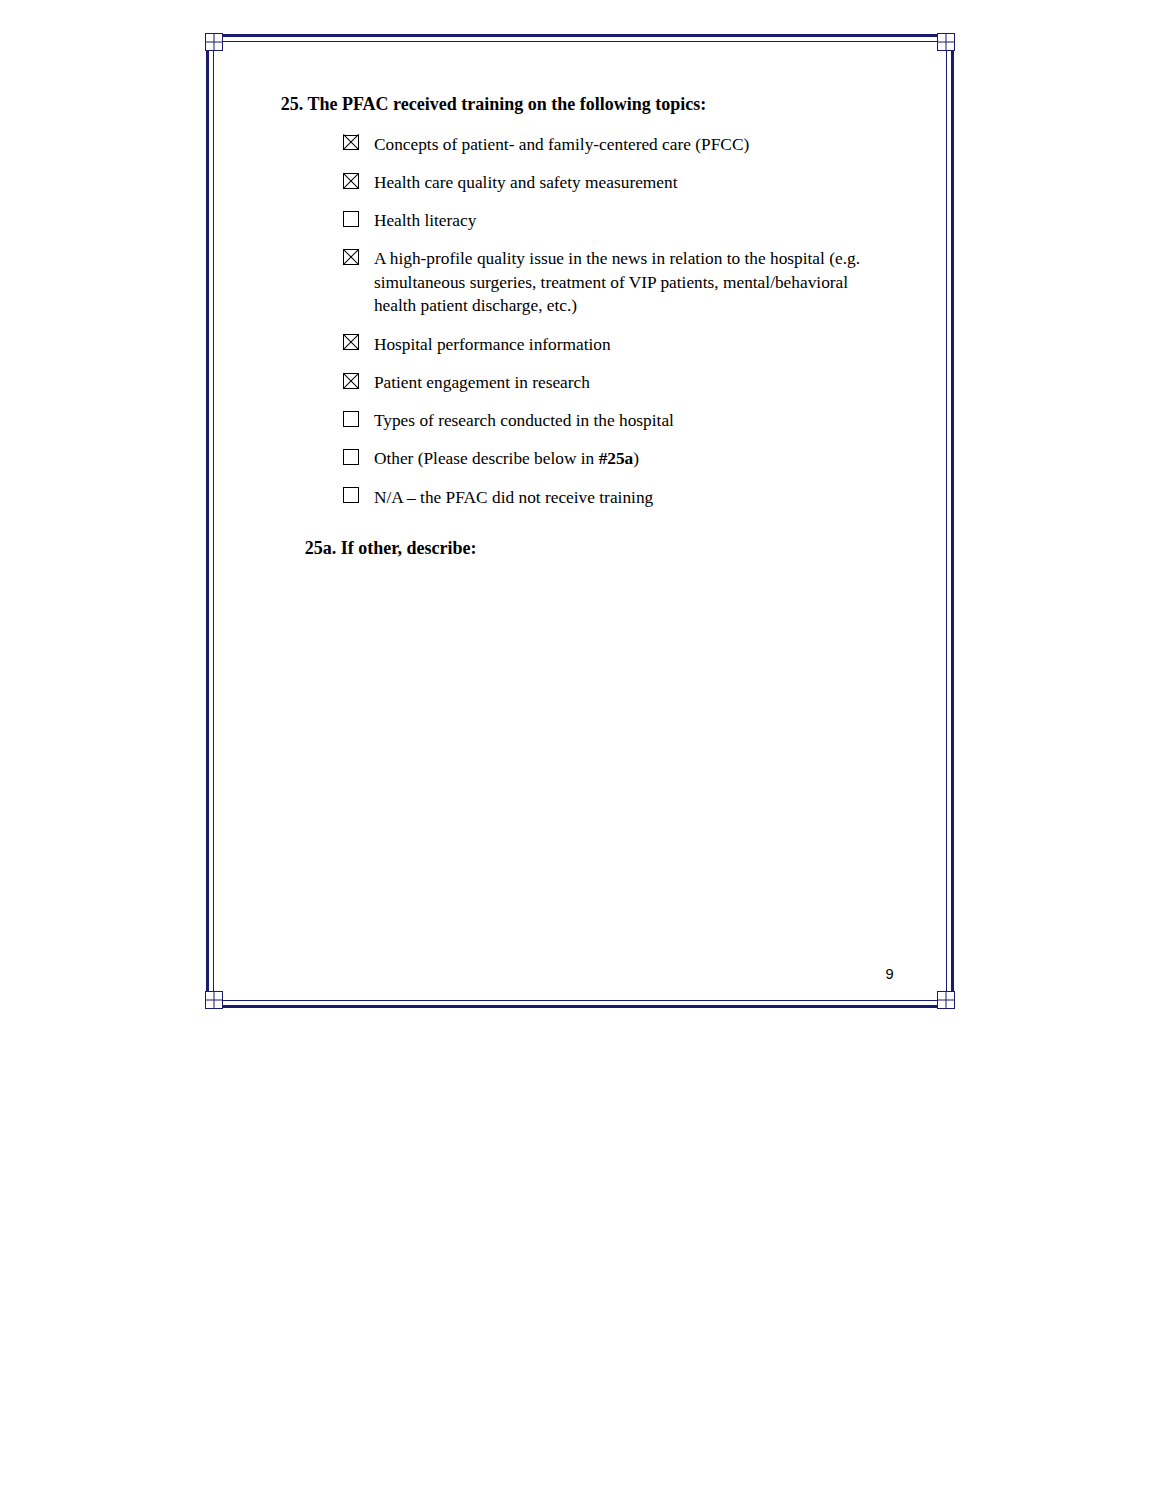25. The PFAC received training on the following topics:
Concepts of patient- and family-centered care (PFCC)
Health care quality and safety measurement
Health literacy
A high-profile quality issue in the news in relation to the hospital (e.g. simultaneous surgeries, treatment of VIP patients, mental/behavioral health patient discharge, etc.)
Hospital performance information
Patient engagement in research
Types of research conducted in the hospital
Other (Please describe below in #25a)
N/A – the PFAC did not receive training
25a. If other, describe:
9